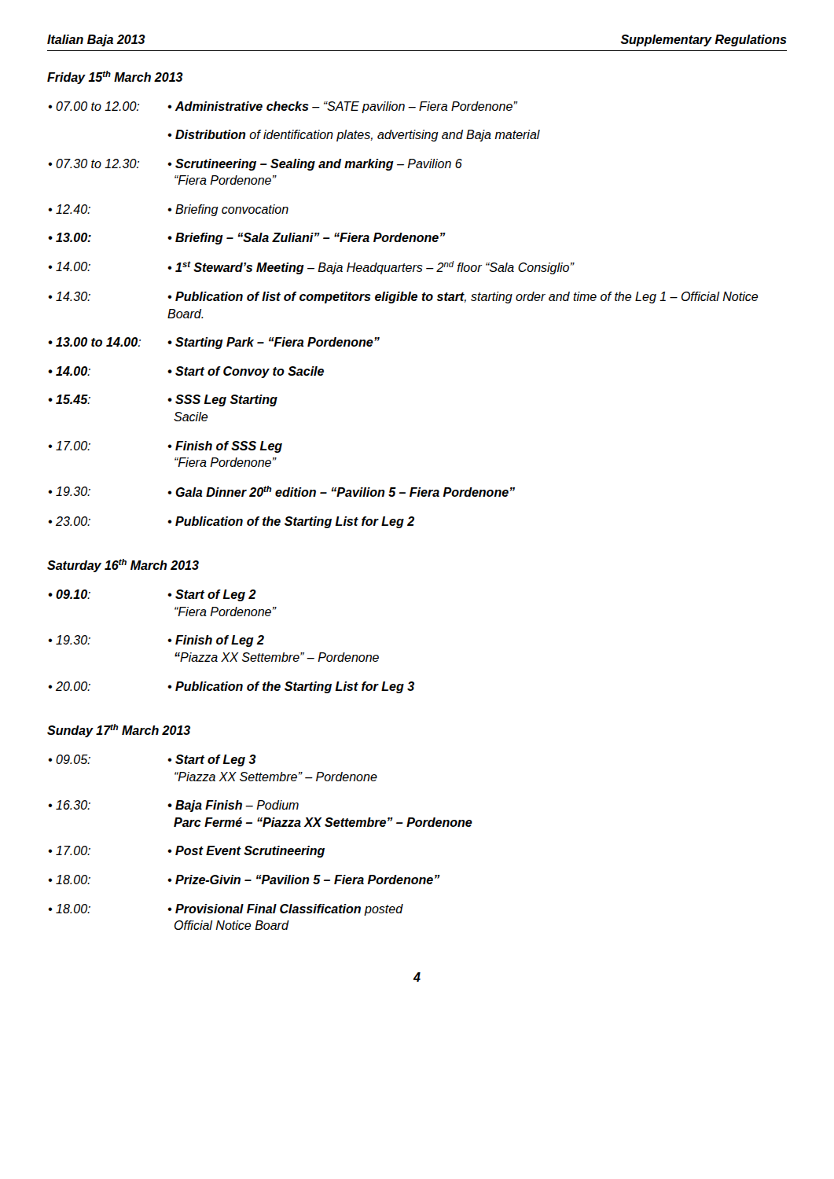Italian Baja 2013 Supplementary Regulations
Friday 15th March 2013
| • 07.00 to 12.00: | • Administrative checks – “SATE pavilion – Fiera Pordenone” |
| | • Distribution of identification plates, advertising and Baja material |
| • 07.30 to 12.30: | • Scrutineering – Sealing and marking – Pavilion 6 “Fiera Pordenone” |
| • 12.40: | • Briefing convocation |
| • 13.00: | • Briefing – “Sala Zuliani” – “Fiera Pordenone” |
| • 14.00: | • 1 st Steward’s Meeting – Baja Headquarters – 2 nd floor “Sala Consiglio” |
| • 14.30: | • Publication of list of competitors eligible to start , starting order and time of the Leg 1 – Official Notice Board. |
| • 13.00 to 14.00 : | • Starting Park – “Fiera Pordenone” |
| • 14.00 : | • Start of Convoy to Sacile |
| • 15.45 : | • SSS Leg Starting Sacile |
| • 17.00: | • Finish of SSS Leg “Fiera Pordenone” |
| • 19.30: | • Gala Dinner 20 th edition – “Pavilion 5 – Fiera Pordenone” |
| • 23.00: | • Publication of the Starting List for Leg 2 |
Saturday 16th March 2013
| • 09.10 : | • Start of Leg 2 “Fiera Pordenone” |
| • 19.30: | • Finish of Leg 2 “ Piazza XX Settembre” – Pordenone |
| • 20.00: | • Publication of the Starting List for Leg 3 |
Sunday 17th March 2013
| • 09.05: | • Start of Leg 3 “Piazza XX Settembre” – Pordenone |
| • 16.30: | • Baja Finish – Podium Parc Fermé – “Piazza XX Settembre” – Pordenone |
| • 17.00: | • Post Event Scrutineering |
| • 18.00: | • Prize-Givin – “Pavilion 5 – Fiera Pordenone” |
| • 18.00: | • Provisional Final Classification posted Official Notice Board |
4